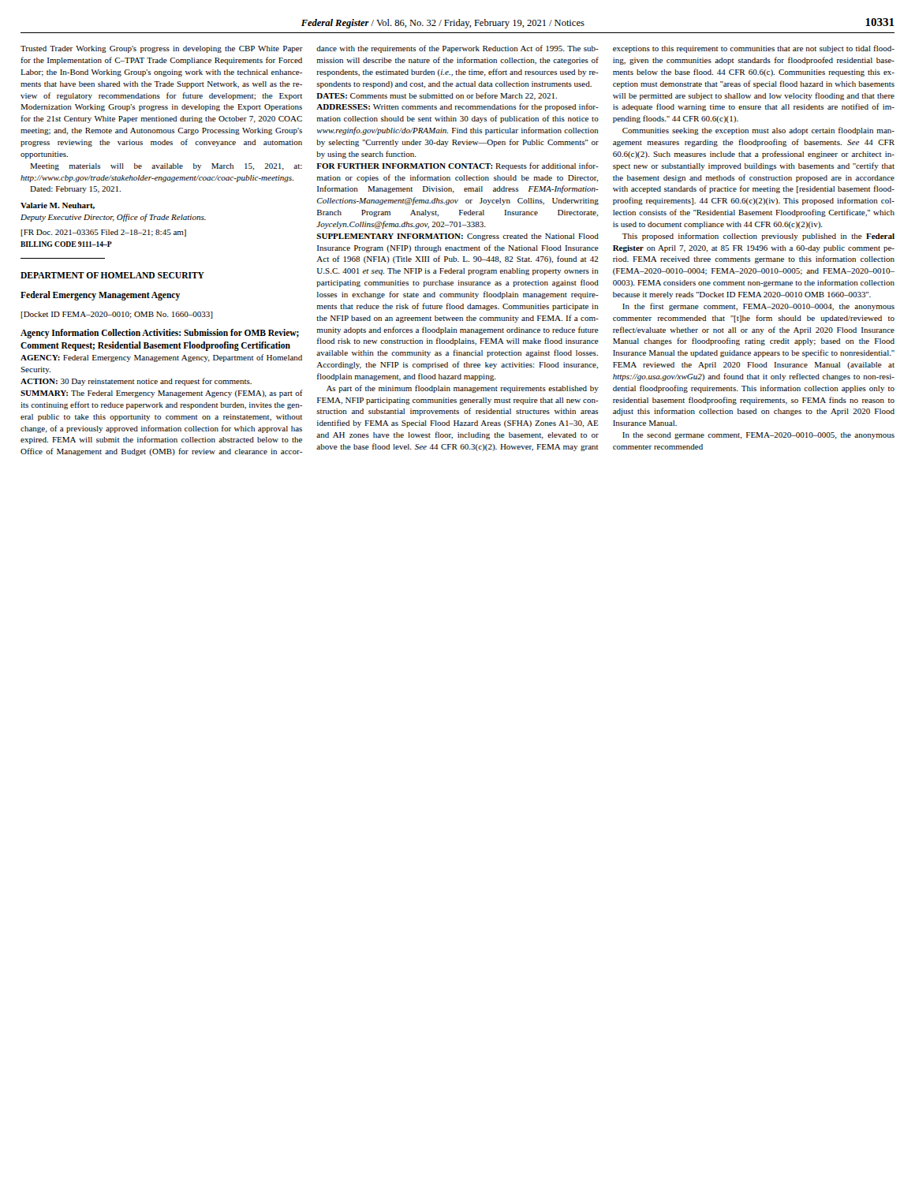Federal Register / Vol. 86, No. 32 / Friday, February 19, 2021 / Notices
10331
Trusted Trader Working Group's progress in developing the CBP White Paper for the Implementation of C–TPAT Trade Compliance Requirements for Forced Labor; the In-Bond Working Group's ongoing work with the technical enhancements that have been shared with the Trade Support Network, as well as the review of regulatory recommendations for future development; the Export Modernization Working Group's progress in developing the Export Operations for the 21st Century White Paper mentioned during the October 7, 2020 COAC meeting; and, the Remote and Autonomous Cargo Processing Working Group's progress reviewing the various modes of conveyance and automation opportunities.
Meeting materials will be available by March 15, 2021, at: http://www.cbp.gov/trade/stakeholder-engagement/coac/coac-public-meetings.
Dated: February 15, 2021.
Valarie M. Neuhart,
Deputy Executive Director, Office of Trade Relations.
[FR Doc. 2021–03365 Filed 2–18–21; 8:45 am]
BILLING CODE 9111–14–P
DEPARTMENT OF HOMELAND SECURITY
Federal Emergency Management Agency
[Docket ID FEMA–2020–0010; OMB No. 1660–0033]
Agency Information Collection Activities: Submission for OMB Review; Comment Request; Residential Basement Floodproofing Certification
AGENCY: Federal Emergency Management Agency, Department of Homeland Security.
ACTION: 30 Day reinstatement notice and request for comments.
SUMMARY: The Federal Emergency Management Agency (FEMA), as part of its continuing effort to reduce paperwork and respondent burden, invites the general public to take this opportunity to comment on a reinstatement, without change, of a previously approved information collection for which approval has expired. FEMA will submit the information collection abstracted below to the Office of Management and Budget (OMB) for review and clearance in accordance with the requirements of the Paperwork Reduction Act of 1995. The submission will describe the nature of the information collection, the categories of respondents, the estimated burden (i.e., the time, effort and resources used by respondents to respond) and cost, and the actual data collection instruments used.
DATES: Comments must be submitted on or before March 22, 2021.
ADDRESSES: Written comments and recommendations for the proposed information collection should be sent within 30 days of publication of this notice to www.reginfo.gov/public/do/PRAMain. Find this particular information collection by selecting ''Currently under 30-day Review—Open for Public Comments'' or by using the search function.
FOR FURTHER INFORMATION CONTACT: Requests for additional information or copies of the information collection should be made to Director, Information Management Division, email address FEMA-Information-Collections-Management@fema.dhs.gov or Joycelyn Collins, Underwriting Branch Program Analyst, Federal Insurance Directorate, Joycelyn.Collins@fema.dhs.gov, 202–701–3383.
SUPPLEMENTARY INFORMATION: Congress created the National Flood Insurance Program (NFIP) through enactment of the National Flood Insurance Act of 1968 (NFIA) (Title XIII of Pub. L. 90–448, 82 Stat. 476), found at 42 U.S.C. 4001 et seq. The NFIP is a Federal program enabling property owners in participating communities to purchase insurance as a protection against flood losses in exchange for state and community floodplain management requirements that reduce the risk of future flood damages. Communities participate in the NFIP based on an agreement between the community and FEMA. If a community adopts and enforces a floodplain management ordinance to reduce future flood risk to new construction in floodplains, FEMA will make flood insurance available within the community as a financial protection against flood losses. Accordingly, the NFIP is comprised of three key activities: Flood insurance, floodplain management, and flood hazard mapping.
As part of the minimum floodplain management requirements established by FEMA, NFIP participating communities generally must require that all new construction and substantial improvements of residential structures within areas identified by FEMA as Special Flood Hazard Areas (SFHA) Zones A1–30, AE and AH zones have the lowest floor, including the basement, elevated to or above the base flood level. See 44 CFR 60.3(c)(2). However, FEMA may grant exceptions to this requirement to communities that are not subject to tidal flooding, given the communities adopt standards for floodproofed residential basements below the base flood. 44 CFR 60.6(c). Communities requesting this exception must demonstrate that ''areas of special flood hazard in which basements will be permitted are subject to shallow and low velocity flooding and that there is adequate flood warning time to ensure that all residents are notified of impending floods.'' 44 CFR 60.6(c)(1).
Communities seeking the exception must also adopt certain floodplain management measures regarding the floodproofing of basements. See 44 CFR 60.6(c)(2). Such measures include that a professional engineer or architect inspect new or substantially improved buildings with basements and ''certify that the basement design and methods of construction proposed are in accordance with accepted standards of practice for meeting the [residential basement floodproofing requirements]. 44 CFR 60.6(c)(2)(iv). This proposed information collection consists of the ''Residential Basement Floodproofing Certificate,'' which is used to document compliance with 44 CFR 60.6(c)(2)(iv).
This proposed information collection previously published in the Federal Register on April 7, 2020, at 85 FR 19496 with a 60-day public comment period. FEMA received three comments germane to this information collection (FEMA–2020–0010–0004; FEMA–2020–0010–0005; and FEMA–2020–0010–0003). FEMA considers one comment non-germane to the information collection because it merely reads ''Docket ID FEMA 2020–0010 OMB 1660–0033''.
In the first germane comment, FEMA–2020–0010–0004, the anonymous commenter recommended that ''[t]he form should be updated/reviewed to reflect/evaluate whether or not all or any of the April 2020 Flood Insurance Manual changes for floodproofing rating credit apply; based on the Flood Insurance Manual the updated guidance appears to be specific to nonresidential.'' FEMA reviewed the April 2020 Flood Insurance Manual (available at https://go.usa.gov/xwGu2) and found that it only reflected changes to non-residential floodproofing requirements. This information collection applies only to residential basement floodproofing requirements, so FEMA finds no reason to adjust this information collection based on changes to the April 2020 Flood Insurance Manual.
In the second germane comment, FEMA–2020–0010–0005, the anonymous commenter recommended